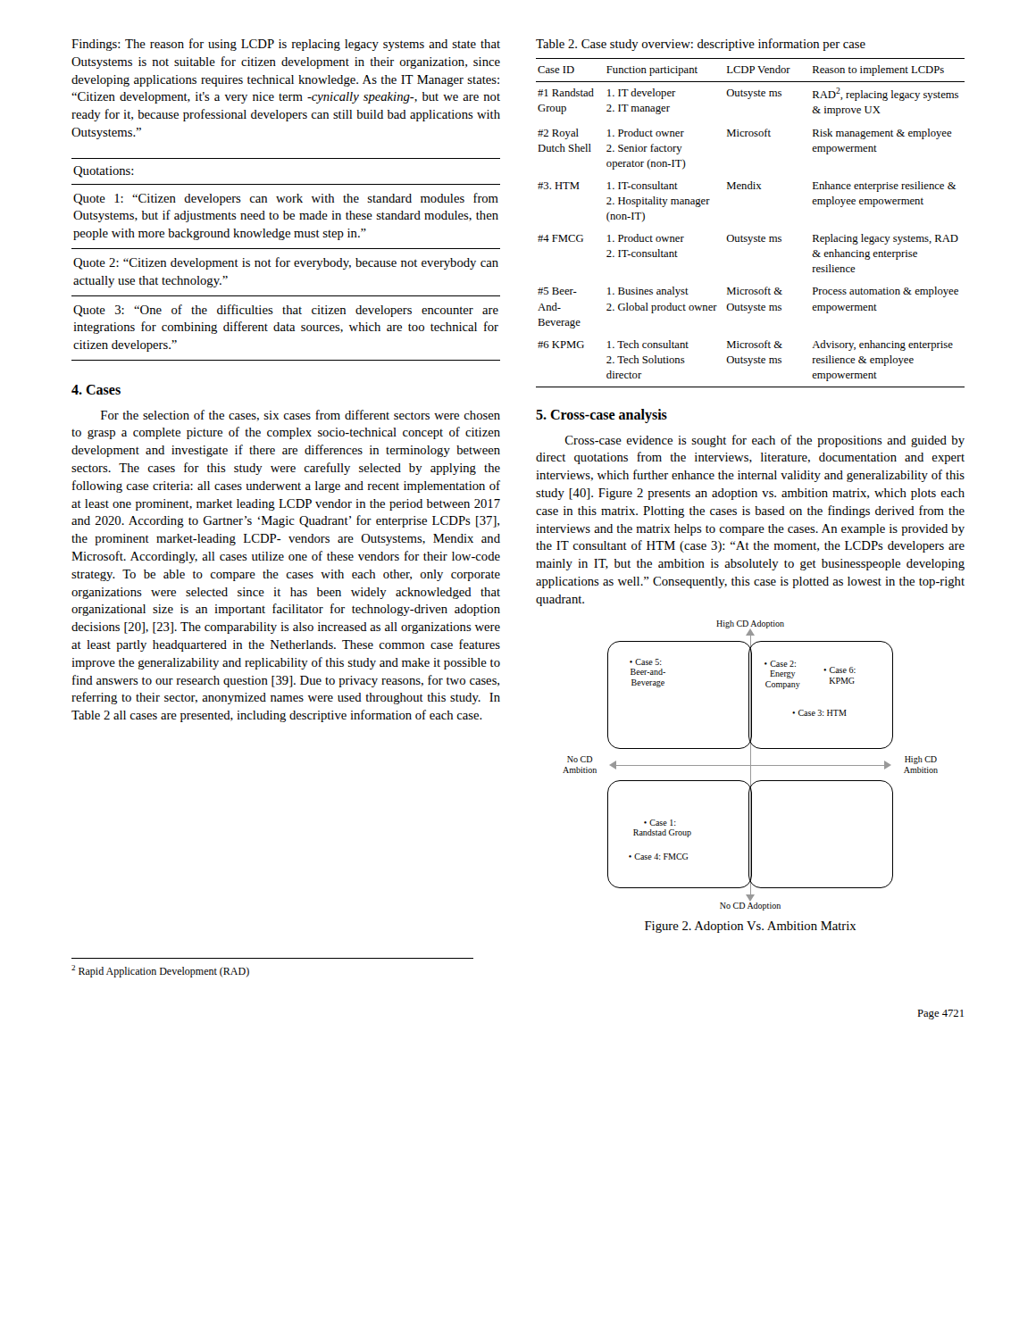Findings: The reason for using LCDP is replacing legacy systems and state that Outsystems is not suitable for citizen development in their organization, since developing applications requires technical knowledge. As the IT Manager states: “Citizen development, it's a very nice term -cynically speaking-, but we are not ready for it, because professional developers can still build bad applications with Outsystems.”
Quotations:
Quote 1: “Citizen developers can work with the standard modules from Outsystems, but if adjustments need to be made in these standard modules, then people with more background knowledge must step in.”
Quote 2: “Citizen development is not for everybody, because not everybody can actually use that technology.”
Quote 3: “One of the difficulties that citizen developers encounter are integrations for combining different data sources, which are too technical for citizen developers.”
4. Cases
For the selection of the cases, six cases from different sectors were chosen to grasp a complete picture of the complex socio-technical concept of citizen development and investigate if there are differences in terminology between sectors. The cases for this study were carefully selected by applying the following case criteria: all cases underwent a large and recent implementation of at least one prominent, market leading LCDP vendor in the period between 2017 and 2020. According to Gartner’s ‘Magic Quadrant’ for enterprise LCDPs [37], the prominent market-leading LCDP- vendors are Outsystems, Mendix and Microsoft. Accordingly, all cases utilize one of these vendors for their low-code strategy. To be able to compare the cases with each other, only corporate organizations were selected since it has been widely acknowledged that organizational size is an important facilitator for technology-driven adoption decisions [20], [23]. The comparability is also increased as all organizations were at least partly headquartered in the Netherlands. These common case features improve the generalizability and replicability of this study and make it possible to find answers to our research question [39]. Due to privacy reasons, for two cases, referring to their sector, anonymized names were used throughout this study. In Table 2 all cases are presented, including descriptive information of each case.
Table 2. Case study overview: descriptive information per case
| Case ID | Function participant | LCDP Vendor | Reason to implement LCDPs |
| --- | --- | --- | --- |
| #1 Randstad Group | 1. IT developer 2. IT manager | Outsyste ms | RAD 2 , replacing legacy systems & improve UX |
| #2 Royal Dutch Shell | 1. Product owner 2. Senior factory operator (non-IT) | Microsoft | Risk management & employee empowerment |
| #3. HTM | 1. IT-consultant 2. Hospitality manager (non-IT) | Mendix | Enhance enterprise resilience & employee empowerment |
| #4 FMCG | 1. Product owner 2. IT-consultant | Outsyste ms | Replacing legacy systems, RAD & enhancing enterprise resilience |
| #5 Beer-And-Beverage | 1. Busines analyst 2. Global product owner | Microsoft & Outsyste ms | Process automation & employee empowerment |
| #6 KPMG | 1. Tech consultant 2. Tech Solutions director | Microsoft & Outsyste ms | Advisory, enhancing enterprise resilience & employee empowerment |
5. Cross-case analysis
Cross-case evidence is sought for each of the propositions and guided by direct quotations from the interviews, literature, documentation and expert interviews, which further enhance the internal validity and generalizability of this study [40]. Figure 2 presents an adoption vs. ambition matrix, which plots each case in this matrix. Plotting the cases is based on the findings derived from the interviews and the matrix helps to compare the cases. An example is provided by the IT consultant of HTM (case 3): “At the moment, the LCDPs developers are mainly in IT, but the ambition is absolutely to get businesspeople developing applications as well.” Consequently, this case is plotted as lowest in the top-right quadrant.
High CD Adoption
No CD Adoption
No CD
Ambition
High CD
Ambition
Case 5:
Beer-and-
Beverage
Case 2:
Energy
Company
Case 6:
KPMG
Case 3: HTM
Case 1:
Randstad Group
Case 4: FMCG
Figure 2. Adoption Vs. Ambition Matrix
2 Rapid Application Development (RAD)
Page 4721